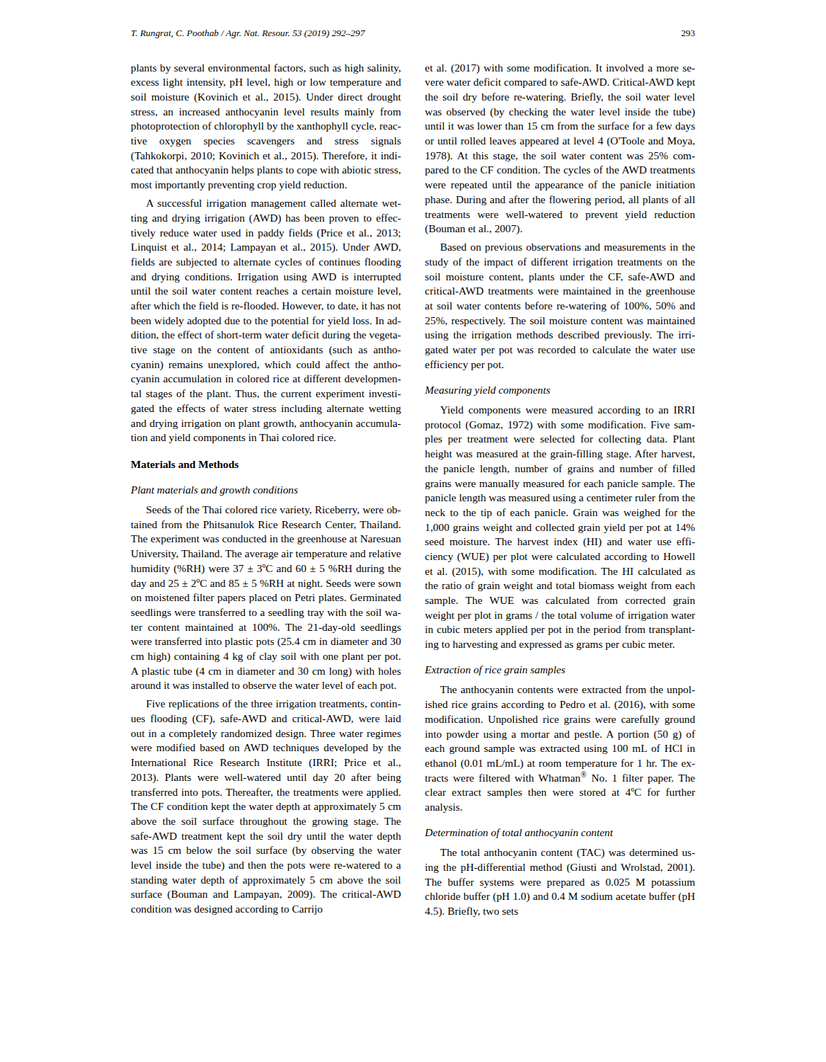T. Rungrat, C. Poothab / Agr. Nat. Resour. 53 (2019) 292–297 293
plants by several environmental factors, such as high salinity, excess light intensity, pH level, high or low temperature and soil moisture (Kovinich et al., 2015). Under direct drought stress, an increased anthocyanin level results mainly from photoprotection of chlorophyll by the xanthophyll cycle, reactive oxygen species scavengers and stress signals (Tahkokorpi, 2010; Kovinich et al., 2015). Therefore, it indicated that anthocyanin helps plants to cope with abiotic stress, most importantly preventing crop yield reduction.
A successful irrigation management called alternate wetting and drying irrigation (AWD) has been proven to effectively reduce water used in paddy fields (Price et al., 2013; Linquist et al., 2014; Lampayan et al., 2015). Under AWD, fields are subjected to alternate cycles of continues flooding and drying conditions. Irrigation using AWD is interrupted until the soil water content reaches a certain moisture level, after which the field is re-flooded. However, to date, it has not been widely adopted due to the potential for yield loss. In addition, the effect of short-term water deficit during the vegetative stage on the content of antioxidants (such as anthocyanin) remains unexplored, which could affect the anthocyanin accumulation in colored rice at different developmental stages of the plant. Thus, the current experiment investigated the effects of water stress including alternate wetting and drying irrigation on plant growth, anthocyanin accumulation and yield components in Thai colored rice.
Materials and Methods
Plant materials and growth conditions
Seeds of the Thai colored rice variety, Riceberry, were obtained from the Phitsanulok Rice Research Center, Thailand. The experiment was conducted in the greenhouse at Naresuan University, Thailand. The average air temperature and relative humidity (%RH) were 37 ± 3ºC and 60 ± 5 %RH during the day and 25 ± 2ºC and 85 ± 5 %RH at night. Seeds were sown on moistened filter papers placed on Petri plates. Germinated seedlings were transferred to a seedling tray with the soil water content maintained at 100%. The 21-day-old seedlings were transferred into plastic pots (25.4 cm in diameter and 30 cm high) containing 4 kg of clay soil with one plant per pot. A plastic tube (4 cm in diameter and 30 cm long) with holes around it was installed to observe the water level of each pot.
Five replications of the three irrigation treatments, continues flooding (CF), safe-AWD and critical-AWD, were laid out in a completely randomized design. Three water regimes were modified based on AWD techniques developed by the International Rice Research Institute (IRRI; Price et al., 2013). Plants were well-watered until day 20 after being transferred into pots. Thereafter, the treatments were applied. The CF condition kept the water depth at approximately 5 cm above the soil surface throughout the growing stage. The safe-AWD treatment kept the soil dry until the water depth was 15 cm below the soil surface (by observing the water level inside the tube) and then the pots were re-watered to a standing water depth of approximately 5 cm above the soil surface (Bouman and Lampayan, 2009). The critical-AWD condition was designed according to Carrijo
et al. (2017) with some modification. It involved a more severe water deficit compared to safe-AWD. Critical-AWD kept the soil dry before re-watering. Briefly, the soil water level was observed (by checking the water level inside the tube) until it was lower than 15 cm from the surface for a few days or until rolled leaves appeared at level 4 (O'Toole and Moya, 1978). At this stage, the soil water content was 25% compared to the CF condition. The cycles of the AWD treatments were repeated until the appearance of the panicle initiation phase. During and after the flowering period, all plants of all treatments were well-watered to prevent yield reduction (Bouman et al., 2007).
Based on previous observations and measurements in the study of the impact of different irrigation treatments on the soil moisture content, plants under the CF, safe-AWD and critical-AWD treatments were maintained in the greenhouse at soil water contents before re-watering of 100%, 50% and 25%, respectively. The soil moisture content was maintained using the irrigation methods described previously. The irrigated water per pot was recorded to calculate the water use efficiency per pot.
Measuring yield components
Yield components were measured according to an IRRI protocol (Gomaz, 1972) with some modification. Five samples per treatment were selected for collecting data. Plant height was measured at the grain-filling stage. After harvest, the panicle length, number of grains and number of filled grains were manually measured for each panicle sample. The panicle length was measured using a centimeter ruler from the neck to the tip of each panicle. Grain was weighed for the 1,000 grains weight and collected grain yield per pot at 14% seed moisture. The harvest index (HI) and water use efficiency (WUE) per plot were calculated according to Howell et al. (2015), with some modification. The HI calculated as the ratio of grain weight and total biomass weight from each sample. The WUE was calculated from corrected grain weight per plot in grams / the total volume of irrigation water in cubic meters applied per pot in the period from transplanting to harvesting and expressed as grams per cubic meter.
Extraction of rice grain samples
The anthocyanin contents were extracted from the unpolished rice grains according to Pedro et al. (2016), with some modification. Unpolished rice grains were carefully ground into powder using a mortar and pestle. A portion (50 g) of each ground sample was extracted using 100 mL of HCl in ethanol (0.01 mL/mL) at room temperature for 1 hr. The extracts were filtered with Whatman® No. 1 filter paper. The clear extract samples then were stored at 4ºC for further analysis.
Determination of total anthocyanin content
The total anthocyanin content (TAC) was determined using the pH-differential method (Giusti and Wrolstad, 2001). The buffer systems were prepared as 0.025 M potassium chloride buffer (pH 1.0) and 0.4 M sodium acetate buffer (pH 4.5). Briefly, two sets